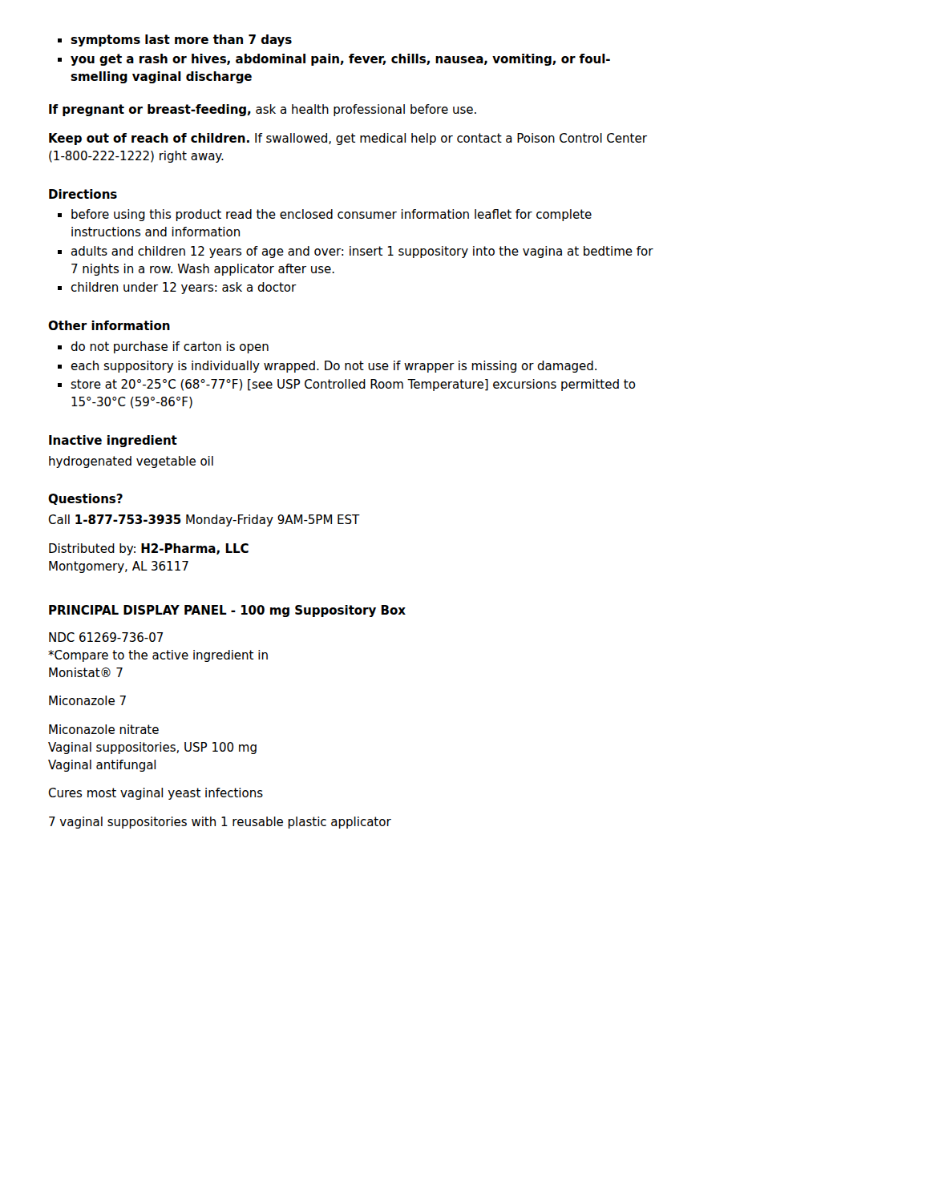symptoms last more than 7 days
you get a rash or hives, abdominal pain, fever, chills, nausea, vomiting, or foul-smelling vaginal discharge
If pregnant or breast-feeding, ask a health professional before use.
Keep out of reach of children. If swallowed, get medical help or contact a Poison Control Center (1-800-222-1222) right away.
Directions
before using this product read the enclosed consumer information leaflet for complete instructions and information
adults and children 12 years of age and over: insert 1 suppository into the vagina at bedtime for 7 nights in a row. Wash applicator after use.
children under 12 years: ask a doctor
Other information
do not purchase if carton is open
each suppository is individually wrapped. Do not use if wrapper is missing or damaged.
store at 20°-25°C (68°-77°F) [see USP Controlled Room Temperature] excursions permitted to 15°-30°C (59°-86°F)
Inactive ingredient
hydrogenated vegetable oil
Questions?
Call 1-877-753-3935 Monday-Friday 9AM-5PM EST
Distributed by: H2-Pharma, LLC
Montgomery, AL 36117
PRINCIPAL DISPLAY PANEL - 100 mg Suppository Box
NDC 61269-736-07
*Compare to the active ingredient in
Monistat® 7
Miconazole 7
Miconazole nitrate
Vaginal suppositories, USP 100 mg
Vaginal antifungal
Cures most vaginal yeast infections
7 vaginal suppositories with 1 reusable plastic applicator